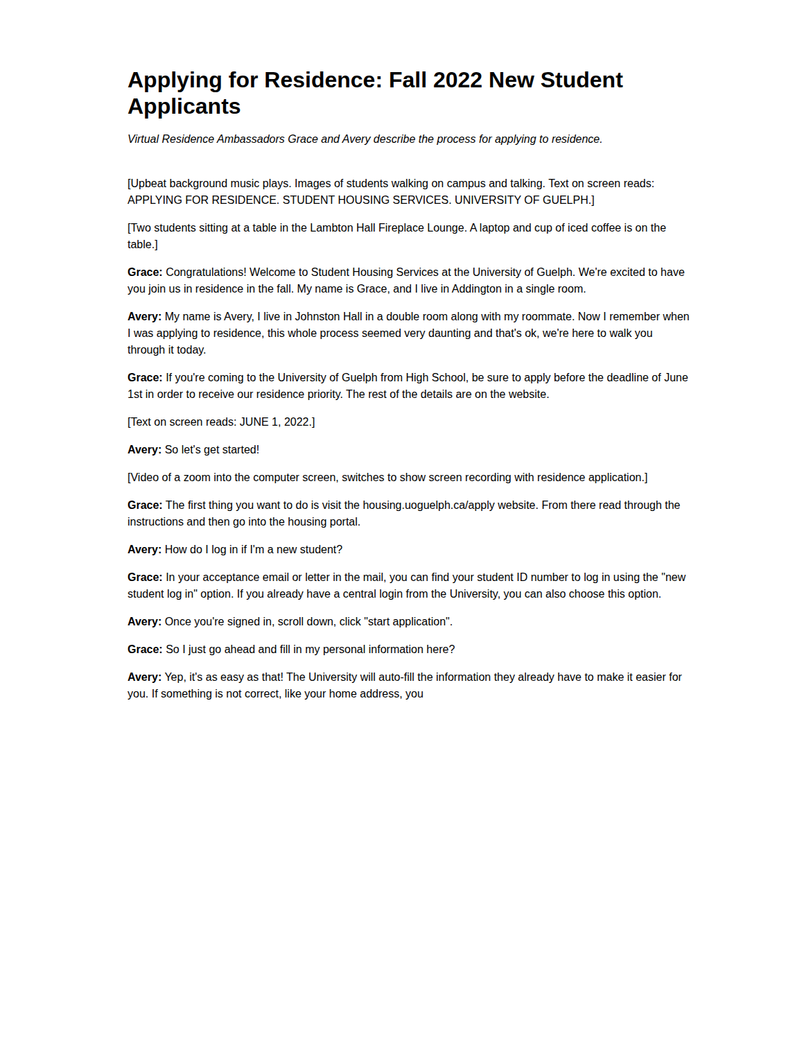Applying for Residence: Fall 2022 New Student Applicants
Virtual Residence Ambassadors Grace and Avery describe the process for applying to residence.
[Upbeat background music plays. Images of students walking on campus and talking. Text on screen reads: APPLYING FOR RESIDENCE. STUDENT HOUSING SERVICES. UNIVERSITY OF GUELPH.]
[Two students sitting at a table in the Lambton Hall Fireplace Lounge. A laptop and cup of iced coffee is on the table.]
Grace: Congratulations! Welcome to Student Housing Services at the University of Guelph. We're excited to have you join us in residence in the fall. My name is Grace, and I live in Addington in a single room.
Avery: My name is Avery, I live in Johnston Hall in a double room along with my roommate. Now I remember when I was applying to residence, this whole process seemed very daunting and that's ok, we're here to walk you through it today.
Grace: If you're coming to the University of Guelph from High School, be sure to apply before the deadline of June 1st in order to receive our residence priority. The rest of the details are on the website.
[Text on screen reads: JUNE 1, 2022.]
Avery: So let's get started!
[Video of a zoom into the computer screen, switches to show screen recording with residence application.]
Grace: The first thing you want to do is visit the housing.uoguelph.ca/apply website. From there read through the instructions and then go into the housing portal.
Avery: How do I log in if I'm a new student?
Grace: In your acceptance email or letter in the mail, you can find your student ID number to log in using the "new student log in" option. If you already have a central login from the University, you can also choose this option.
Avery: Once you're signed in, scroll down, click "start application".
Grace: So I just go ahead and fill in my personal information here?
Avery: Yep, it's as easy as that! The University will auto-fill the information they already have to make it easier for you. If something is not correct, like your home address, you